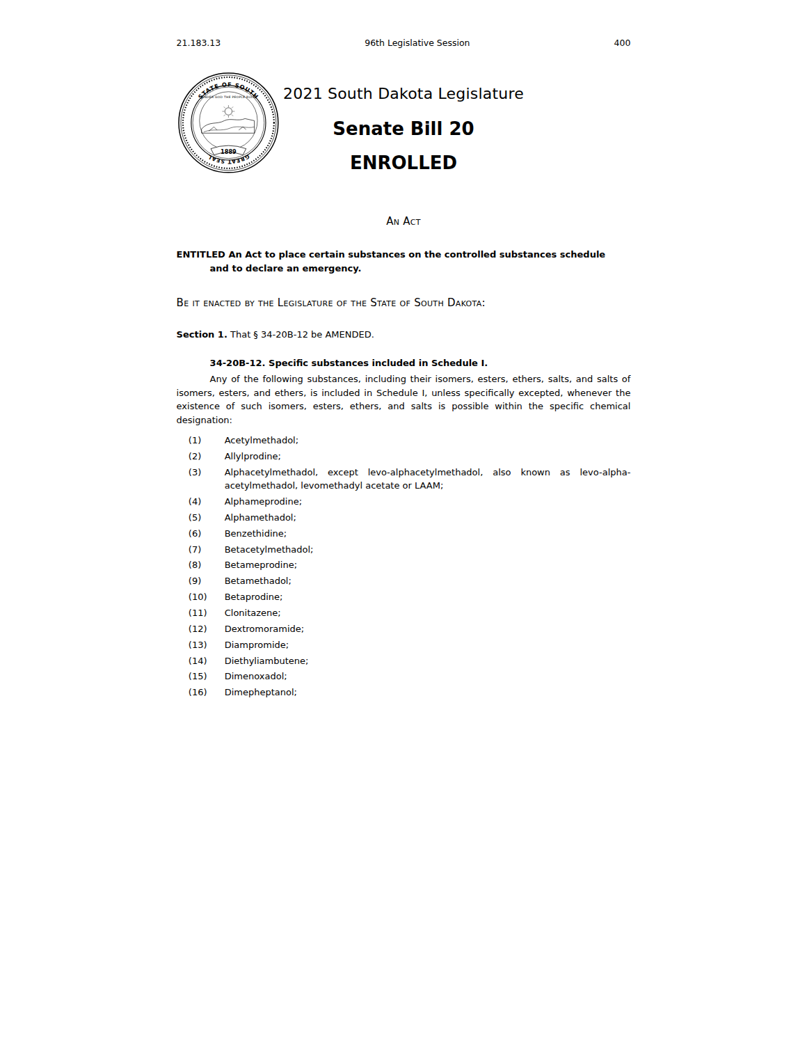21.183.13
96th Legislative Session
400
STATE OF SOUTH GREAT SEAL UNDER GOD THE PEOPLE RULE 1889
2021 South Dakota Legislature
Senate Bill 20
ENROLLED
An Act
ENTITLED An Act to place certain substances on the controlled substances schedule and to declare an emergency.
Be it enacted by the Legislature of the State of South Dakota:
Section 1. That § 34-20B-12 be AMENDED.
34-20B-12. Specific substances included in Schedule I.
Any of the following substances, including their isomers, esters, ethers, salts, and salts of isomers, esters, and ethers, is included in Schedule I, unless specifically excepted, whenever the existence of such isomers, esters, ethers, and salts is possible within the specific chemical designation:
(1) Acetylmethadol;
(2) Allylprodine;
(3) Alphacetylmethadol, except levo-alphacetylmethadol, also known as levo-alpha-acetylmethadol, levomethadyl acetate or LAAM;
(4) Alphameprodine;
(5) Alphamethadol;
(6) Benzethidine;
(7) Betacetylmethadol;
(8) Betameprodine;
(9) Betamethadol;
(10) Betaprodine;
(11) Clonitazene;
(12) Dextromoramide;
(13) Diampromide;
(14) Diethyliambutene;
(15) Dimenoxadol;
(16) Dimepheptanol;